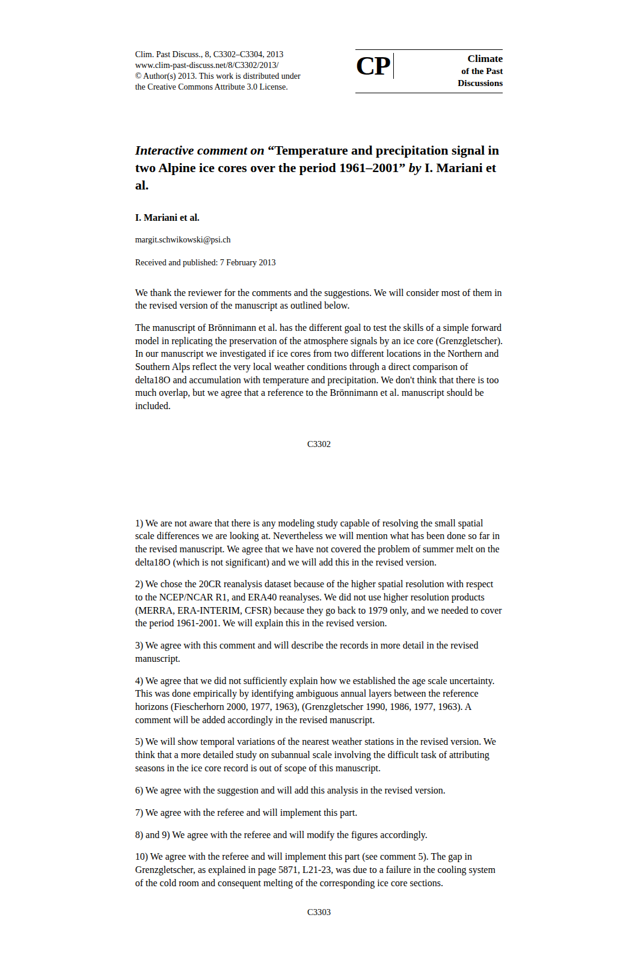Clim. Past Discuss., 8, C3302–C3304, 2013
www.clim-past-discuss.net/8/C3302/2013/
© Author(s) 2013. This work is distributed under
the Creative Commons Attribute 3.0 License.
CP
Climate
of the Past
Discussions
Interactive comment on “Temperature and precipitation signal in two Alpine ice cores over the period 1961–2001” by I. Mariani et al.
I. Mariani et al.
margit.schwikowski@psi.ch
Received and published: 7 February 2013
We thank the reviewer for the comments and the suggestions. We will consider most of them in the revised version of the manuscript as outlined below.
The manuscript of Brönnimann et al. has the different goal to test the skills of a simple forward model in replicating the preservation of the atmosphere signals by an ice core (Grenzgletscher). In our manuscript we investigated if ice cores from two different locations in the Northern and Southern Alps reflect the very local weather conditions through a direct comparison of delta18O and accumulation with temperature and precipitation. We don't think that there is too much overlap, but we agree that a reference to the Brönnimann et al. manuscript should be included.
C3302
1) We are not aware that there is any modeling study capable of resolving the small spatial scale differences we are looking at. Nevertheless we will mention what has been done so far in the revised manuscript. We agree that we have not covered the problem of summer melt on the delta18O (which is not significant) and we will add this in the revised version.
2) We chose the 20CR reanalysis dataset because of the higher spatial resolution with respect to the NCEP/NCAR R1, and ERA40 reanalyses. We did not use higher resolution products (MERRA, ERA-INTERIM, CFSR) because they go back to 1979 only, and we needed to cover the period 1961-2001. We will explain this in the revised version.
3) We agree with this comment and will describe the records in more detail in the revised manuscript.
4) We agree that we did not sufficiently explain how we established the age scale uncertainty. This was done empirically by identifying ambiguous annual layers between the reference horizons (Fiescherhorn 2000, 1977, 1963), (Grenzgletscher 1990, 1986, 1977, 1963). A comment will be added accordingly in the revised manuscript.
5) We will show temporal variations of the nearest weather stations in the revised version. We think that a more detailed study on subannual scale involving the difficult task of attributing seasons in the ice core record is out of scope of this manuscript.
6) We agree with the suggestion and will add this analysis in the revised version.
7) We agree with the referee and will implement this part.
8) and 9) We agree with the referee and will modify the figures accordingly.
10) We agree with the referee and will implement this part (see comment 5). The gap in Grenzgletscher, as explained in page 5871, L21-23, was due to a failure in the cooling system of the cold room and consequent melting of the corresponding ice core sections.
C3303